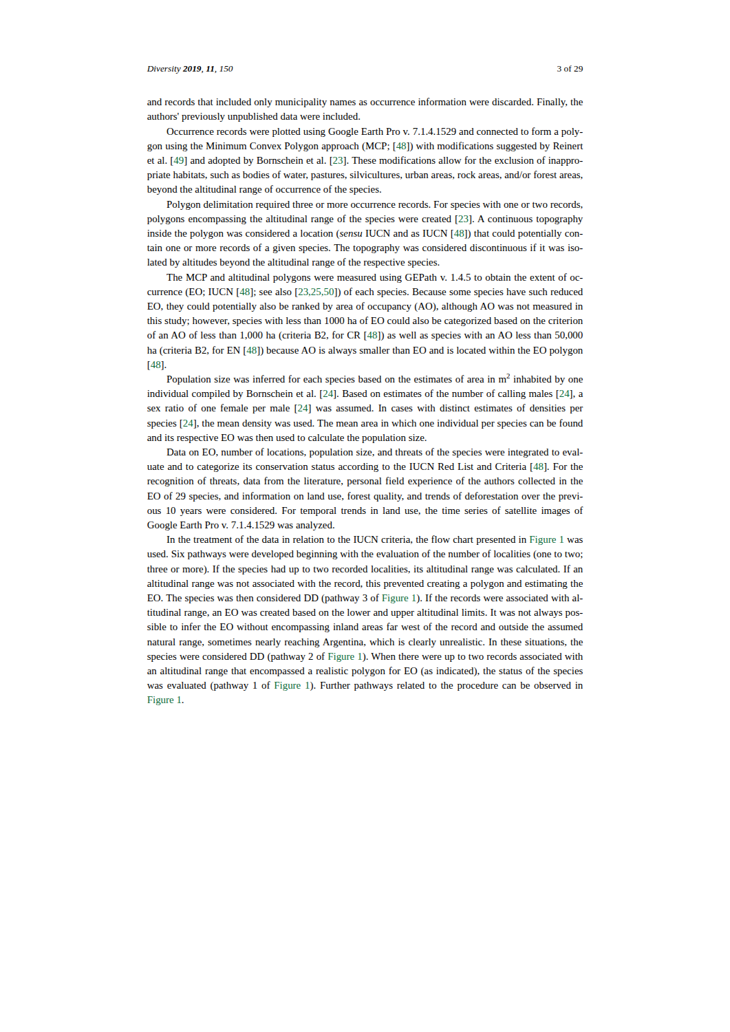Diversity 2019, 11, 150 3 of 29
and records that included only municipality names as occurrence information were discarded. Finally, the authors' previously unpublished data were included.
Occurrence records were plotted using Google Earth Pro v. 7.1.4.1529 and connected to form a polygon using the Minimum Convex Polygon approach (MCP; [48]) with modifications suggested by Reinert et al. [49] and adopted by Bornschein et al. [23]. These modifications allow for the exclusion of inappropriate habitats, such as bodies of water, pastures, silvicultures, urban areas, rock areas, and/or forest areas, beyond the altitudinal range of occurrence of the species.
Polygon delimitation required three or more occurrence records. For species with one or two records, polygons encompassing the altitudinal range of the species were created [23]. A continuous topography inside the polygon was considered a location (sensu IUCN and as IUCN [48]) that could potentially contain one or more records of a given species. The topography was considered discontinuous if it was isolated by altitudes beyond the altitudinal range of the respective species.
The MCP and altitudinal polygons were measured using GEPath v. 1.4.5 to obtain the extent of occurrence (EO; IUCN [48]; see also [23,25,50]) of each species. Because some species have such reduced EO, they could potentially also be ranked by area of occupancy (AO), although AO was not measured in this study; however, species with less than 1000 ha of EO could also be categorized based on the criterion of an AO of less than 1,000 ha (criteria B2, for CR [48]) as well as species with an AO less than 50,000 ha (criteria B2, for EN [48]) because AO is always smaller than EO and is located within the EO polygon [48].
Population size was inferred for each species based on the estimates of area in m2 inhabited by one individual compiled by Bornschein et al. [24]. Based on estimates of the number of calling males [24], a sex ratio of one female per male [24] was assumed. In cases with distinct estimates of densities per species [24], the mean density was used. The mean area in which one individual per species can be found and its respective EO was then used to calculate the population size.
Data on EO, number of locations, population size, and threats of the species were integrated to evaluate and to categorize its conservation status according to the IUCN Red List and Criteria [48]. For the recognition of threats, data from the literature, personal field experience of the authors collected in the EO of 29 species, and information on land use, forest quality, and trends of deforestation over the previous 10 years were considered. For temporal trends in land use, the time series of satellite images of Google Earth Pro v. 7.1.4.1529 was analyzed.
In the treatment of the data in relation to the IUCN criteria, the flow chart presented in Figure 1 was used. Six pathways were developed beginning with the evaluation of the number of localities (one to two; three or more). If the species had up to two recorded localities, its altitudinal range was calculated. If an altitudinal range was not associated with the record, this prevented creating a polygon and estimating the EO. The species was then considered DD (pathway 3 of Figure 1). If the records were associated with altitudinal range, an EO was created based on the lower and upper altitudinal limits. It was not always possible to infer the EO without encompassing inland areas far west of the record and outside the assumed natural range, sometimes nearly reaching Argentina, which is clearly unrealistic. In these situations, the species were considered DD (pathway 2 of Figure 1). When there were up to two records associated with an altitudinal range that encompassed a realistic polygon for EO (as indicated), the status of the species was evaluated (pathway 1 of Figure 1). Further pathways related to the procedure can be observed in Figure 1.